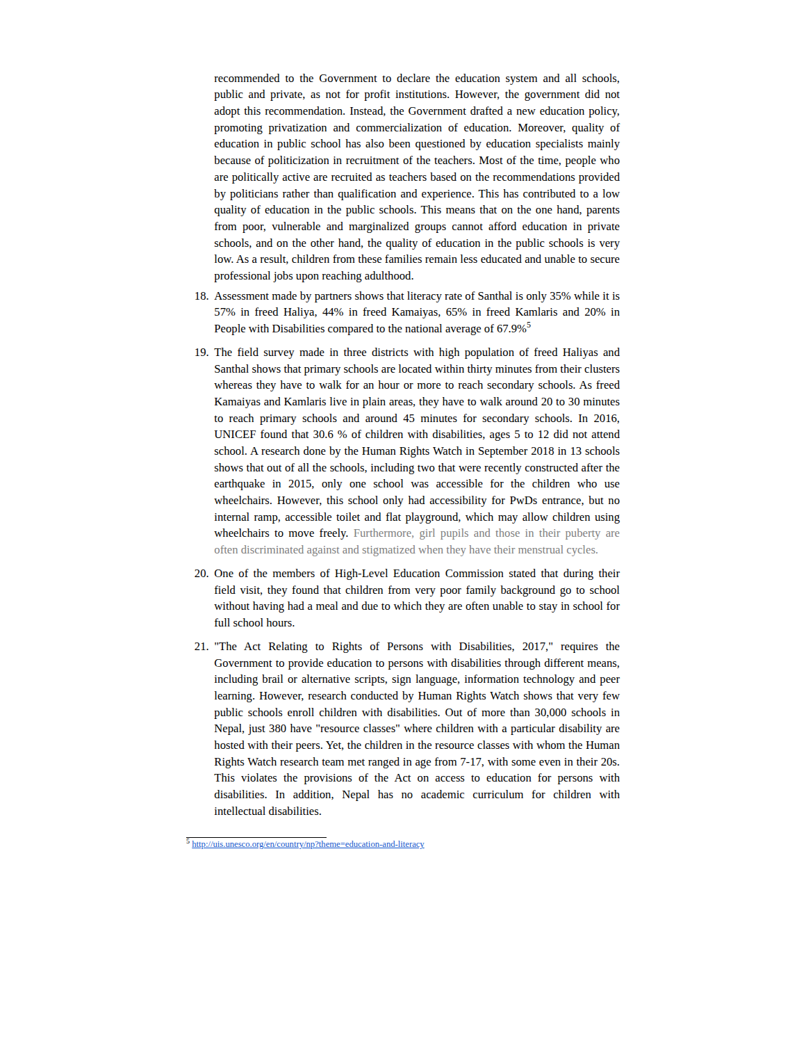recommended to the Government to declare the education system and all schools, public and private, as not for profit institutions. However, the government did not adopt this recommendation. Instead, the Government drafted a new education policy, promoting privatization and commercialization of education. Moreover, quality of education in public school has also been questioned by education specialists mainly because of politicization in recruitment of the teachers. Most of the time, people who are politically active are recruited as teachers based on the recommendations provided by politicians rather than qualification and experience. This has contributed to a low quality of education in the public schools. This means that on the one hand, parents from poor, vulnerable and marginalized groups cannot afford education in private schools, and on the other hand, the quality of education in the public schools is very low. As a result, children from these families remain less educated and unable to secure professional jobs upon reaching adulthood.
Assessment made by partners shows that literacy rate of Santhal is only 35% while it is 57% in freed Haliya, 44% in freed Kamaiyas, 65% in freed Kamlaris and 20% in People with Disabilities compared to the national average of 67.9%5
The field survey made in three districts with high population of freed Haliyas and Santhal shows that primary schools are located within thirty minutes from their clusters whereas they have to walk for an hour or more to reach secondary schools. As freed Kamaiyas and Kamlaris live in plain areas, they have to walk around 20 to 30 minutes to reach primary schools and around 45 minutes for secondary schools. In 2016, UNICEF found that 30.6 % of children with disabilities, ages 5 to 12 did not attend school. A research done by the Human Rights Watch in September 2018 in 13 schools shows that out of all the schools, including two that were recently constructed after the earthquake in 2015, only one school was accessible for the children who use wheelchairs. However, this school only had accessibility for PwDs entrance, but no internal ramp, accessible toilet and flat playground, which may allow children using wheelchairs to move freely. Furthermore, girl pupils and those in their puberty are often discriminated against and stigmatized when they have their menstrual cycles.
One of the members of High-Level Education Commission stated that during their field visit, they found that children from very poor family background go to school without having had a meal and due to which they are often unable to stay in school for full school hours.
"The Act Relating to Rights of Persons with Disabilities, 2017," requires the Government to provide education to persons with disabilities through different means, including brail or alternative scripts, sign language, information technology and peer learning. However, research conducted by Human Rights Watch shows that very few public schools enroll children with disabilities. Out of more than 30,000 schools in Nepal, just 380 have "resource classes" where children with a particular disability are hosted with their peers. Yet, the children in the resource classes with whom the Human Rights Watch research team met ranged in age from 7-17, with some even in their 20s. This violates the provisions of the Act on access to education for persons with disabilities. In addition, Nepal has no academic curriculum for children with intellectual disabilities.
5 http://uis.unesco.org/en/country/np?theme=education-and-literacy